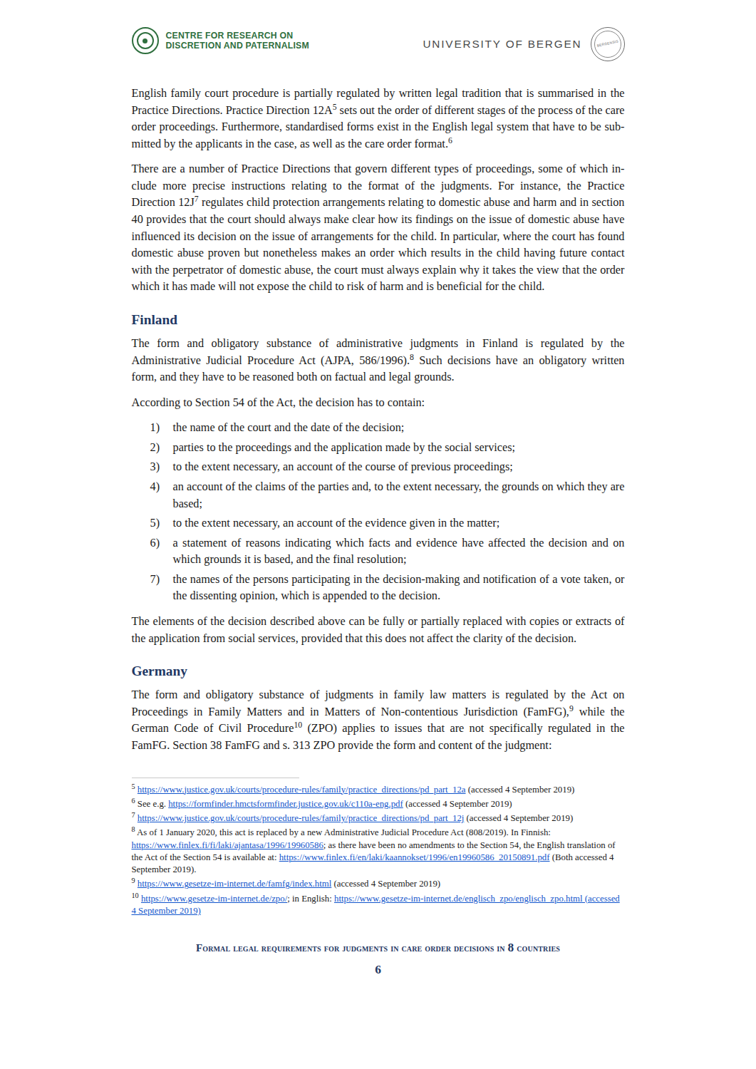Centre for Research on
Discretion and Paternalism
University of Bergen
English family court procedure is partially regulated by written legal tradition that is summarised in the Practice Directions. Practice Direction 12A5 sets out the order of different stages of the process of the care order proceedings. Furthermore, standardised forms exist in the English legal system that have to be submitted by the applicants in the case, as well as the care order format.6
There are a number of Practice Directions that govern different types of proceedings, some of which include more precise instructions relating to the format of the judgments. For instance, the Practice Direction 12J7 regulates child protection arrangements relating to domestic abuse and harm and in section 40 provides that the court should always make clear how its findings on the issue of domestic abuse have influenced its decision on the issue of arrangements for the child. In particular, where the court has found domestic abuse proven but nonetheless makes an order which results in the child having future contact with the perpetrator of domestic abuse, the court must always explain why it takes the view that the order which it has made will not expose the child to risk of harm and is beneficial for the child.
Finland
The form and obligatory substance of administrative judgments in Finland is regulated by the Administrative Judicial Procedure Act (AJPA, 586/1996).8 Such decisions have an obligatory written form, and they have to be reasoned both on factual and legal grounds.
According to Section 54 of the Act, the decision has to contain:
the name of the court and the date of the decision;
parties to the proceedings and the application made by the social services;
to the extent necessary, an account of the course of previous proceedings;
an account of the claims of the parties and, to the extent necessary, the grounds on which they are based;
to the extent necessary, an account of the evidence given in the matter;
a statement of reasons indicating which facts and evidence have affected the decision and on which grounds it is based, and the final resolution;
the names of the persons participating in the decision-making and notification of a vote taken, or the dissenting opinion, which is appended to the decision.
The elements of the decision described above can be fully or partially replaced with copies or extracts of the application from social services, provided that this does not affect the clarity of the decision.
Germany
The form and obligatory substance of judgments in family law matters is regulated by the Act on Proceedings in Family Matters and in Matters of Non-contentious Jurisdiction (FamFG),9 while the German Code of Civil Procedure10 (ZPO) applies to issues that are not specifically regulated in the FamFG. Section 38 FamFG and s. 313 ZPO provide the form and content of the judgment:
5 https://www.justice.gov.uk/courts/procedure-rules/family/practice_directions/pd_part_12a (accessed 4 September 2019)
6 See e.g. https://formfinder.hmctsformfinder.justice.gov.uk/c110a-eng.pdf (accessed 4 September 2019)
7 https://www.justice.gov.uk/courts/procedure-rules/family/practice_directions/pd_part_12j (accessed 4 September 2019)
8 As of 1 January 2020, this act is replaced by a new Administrative Judicial Procedure Act (808/2019). In Finnish: https://www.finlex.fi/fi/laki/ajantasa/1996/19960586; as there have been no amendments to the Section 54, the English translation of the Act of the Section 54 is available at: https://www.finlex.fi/en/laki/kaannokset/1996/en19960586_20150891.pdf (Both accessed 4 September 2019).
9 https://www.gesetze-im-internet.de/famfg/index.html (accessed 4 September 2019)
10 https://www.gesetze-im-internet.de/zpo/; in English: https://www.gesetze-im-internet.de/englisch_zpo/englisch_zpo.html (accessed 4 September 2019)
Formal legal requirements for judgments in care order decisions in 8 countries
6